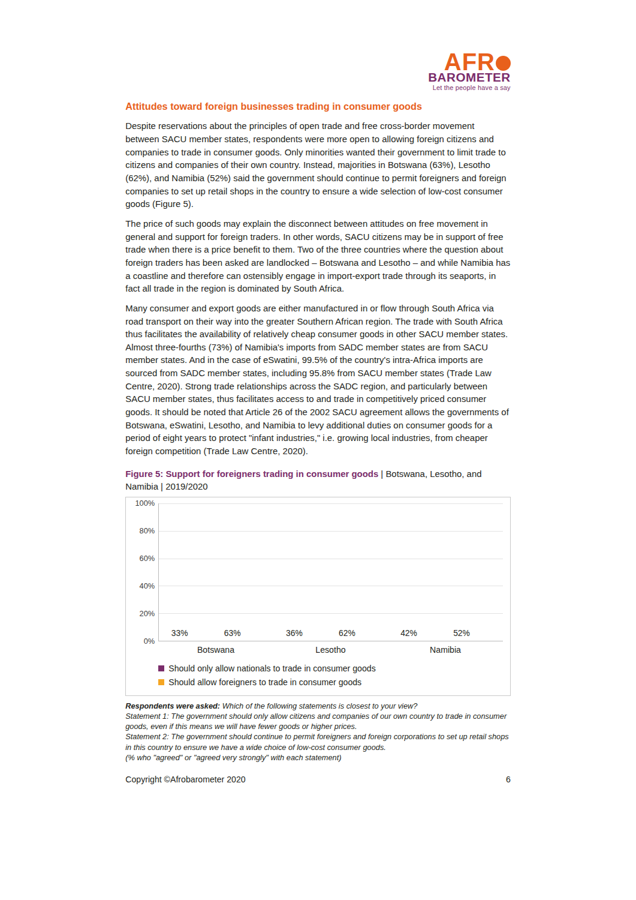AFR
BAROMETER
Let the people have a say
Attitudes toward foreign businesses trading in consumer goods
Despite reservations about the principles of open trade and free cross-border movement between SACU member states, respondents were more open to allowing foreign citizens and companies to trade in consumer goods. Only minorities wanted their government to limit trade to citizens and companies of their own country. Instead, majorities in Botswana (63%), Lesotho (62%), and Namibia (52%) said the government should continue to permit foreigners and foreign companies to set up retail shops in the country to ensure a wide selection of low-cost consumer goods (Figure 5).
The price of such goods may explain the disconnect between attitudes on free movement in general and support for foreign traders. In other words, SACU citizens may be in support of free trade when there is a price benefit to them. Two of the three countries where the question about foreign traders has been asked are landlocked – Botswana and Lesotho – and while Namibia has a coastline and therefore can ostensibly engage in import-export trade through its seaports, in fact all trade in the region is dominated by South Africa.
Many consumer and export goods are either manufactured in or flow through South Africa via road transport on their way into the greater Southern African region. The trade with South Africa thus facilitates the availability of relatively cheap consumer goods in other SACU member states. Almost three-fourths (73%) of Namibia's imports from SADC member states are from SACU member states. And in the case of eSwatini, 99.5% of the country's intra-Africa imports are sourced from SADC member states, including 95.8% from SACU member states (Trade Law Centre, 2020). Strong trade relationships across the SADC region, and particularly between SACU member states, thus facilitates access to and trade in competitively priced consumer goods. It should be noted that Article 26 of the 2002 SACU agreement allows the governments of Botswana, eSwatini, Lesotho, and Namibia to levy additional duties on consumer goods for a period of eight years to protect "infant industries," i.e. growing local industries, from cheaper foreign competition (Trade Law Centre, 2020).
Figure 5: Support for foreigners trading in consumer goods | Botswana, Lesotho, and Namibia | 2019/2020
100% 80% 60% 40% 20% 0%
33%
63%
36%
62%
42%
52%
Botswana
Lesotho
Namibia
Should only allow nationals to trade in consumer goods
Should allow foreigners to trade in consumer goods
Respondents were asked: Which of the following statements is closest to your view?
Statement 1: The government should only allow citizens and companies of our own country to trade in consumer goods, even if this means we will have fewer goods or higher prices.
Statement 2: The government should continue to permit foreigners and foreign corporations to set up retail shops in this country to ensure we have a wide choice of low-cost consumer goods.
(% who "agreed" or "agreed very strongly" with each statement)
Copyright ©Afrobarometer 2020 6